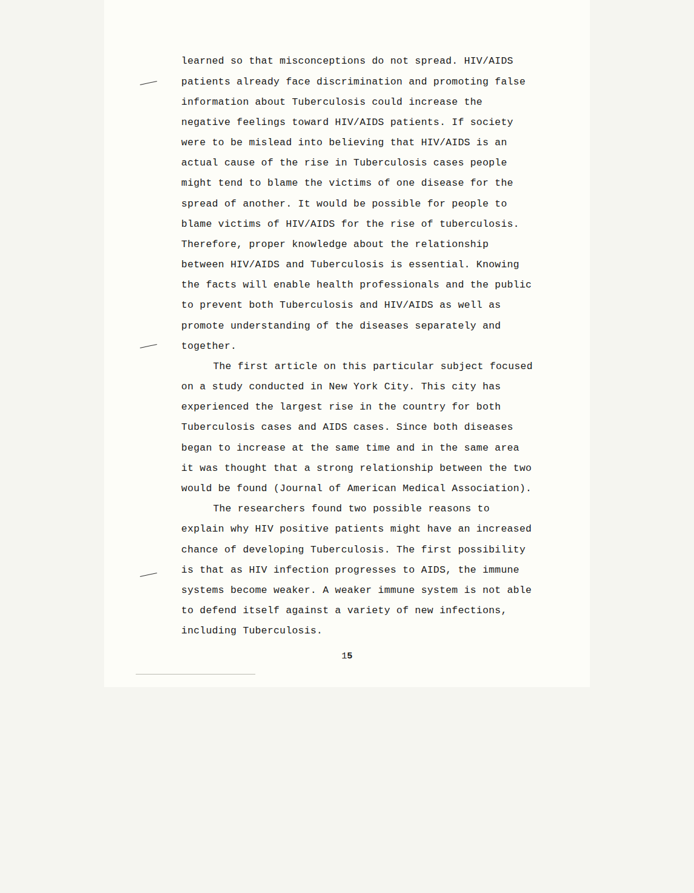learned so that misconceptions do not spread. HIV/AIDS patients already face discrimination and promoting false information about Tuberculosis could increase the negative feelings toward HIV/AIDS patients. If society were to be mislead into believing that HIV/AIDS is an actual cause of the rise in Tuberculosis cases people might tend to blame the victims of one disease for the spread of another. It would be possible for people to blame victims of HIV/AIDS for the rise of tuberculosis. Therefore, proper knowledge about the relationship between HIV/AIDS and Tuberculosis is essential. Knowing the facts will enable health professionals and the public to prevent both Tuberculosis and HIV/AIDS as well as promote understanding of the diseases separately and together.
The first article on this particular subject focused on a study conducted in New York City. This city has experienced the largest rise in the country for both Tuberculosis cases and AIDS cases. Since both diseases began to increase at the same time and in the same area it was thought that a strong relationship between the two would be found (Journal of American Medical Association).
The researchers found two possible reasons to explain why HIV positive patients might have an increased chance of developing Tuberculosis. The first possibility is that as HIV infection progresses to AIDS, the immune systems become weaker. A weaker immune system is not able to defend itself against a variety of new infections, including Tuberculosis.
15